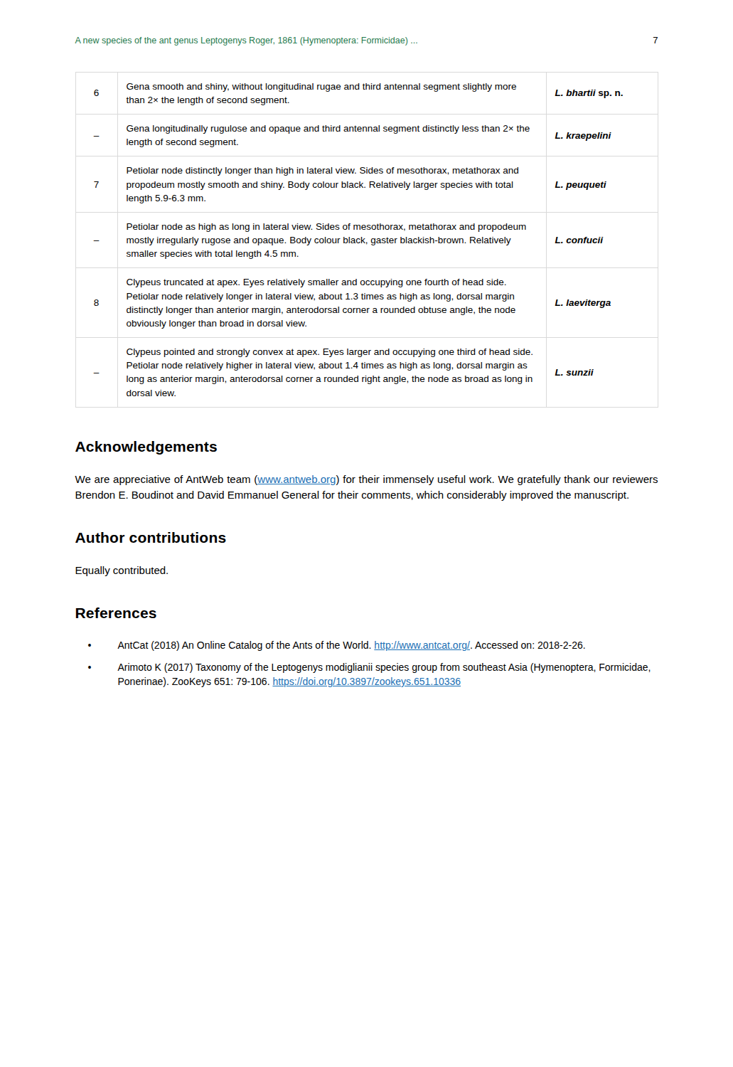A new species of the ant genus Leptogenys Roger, 1861 (Hymenoptera: Formicidae) ...
7
| 6 | Gena smooth and shiny, without longitudinal rugae and third antennal segment slightly more than 2× the length of second segment. | L. bhartii sp. n. |
| – | Gena longitudinally rugulose and opaque and third antennal segment distinctly less than 2× the length of second segment. | L. kraepelini |
| 7 | Petiolar node distinctly longer than high in lateral view. Sides of mesothorax, metathorax and propodeum mostly smooth and shiny. Body colour black. Relatively larger species with total length 5.9-6.3 mm. | L. peuqueti |
| – | Petiolar node as high as long in lateral view. Sides of mesothorax, metathorax and propodeum mostly irregularly rugose and opaque. Body colour black, gaster blackish-brown. Relatively smaller species with total length 4.5 mm. | L. confucii |
| 8 | Clypeus truncated at apex. Eyes relatively smaller and occupying one fourth of head side. Petiolar node relatively longer in lateral view, about 1.3 times as high as long, dorsal margin distinctly longer than anterior margin, anterodorsal corner a rounded obtuse angle, the node obviously longer than broad in dorsal view. | L. laeviterga |
| – | Clypeus pointed and strongly convex at apex. Eyes larger and occupying one third of head side. Petiolar node relatively higher in lateral view, about 1.4 times as high as long, dorsal margin as long as anterior margin, anterodorsal corner a rounded right angle, the node as broad as long in dorsal view. | L. sunzii |
Acknowledgements
We are appreciative of AntWeb team (www.antweb.org) for their immensely useful work. We gratefully thank our reviewers Brendon E. Boudinot and David Emmanuel General for their comments, which considerably improved the manuscript.
Author contributions
Equally contributed.
References
AntCat (2018) An Online Catalog of the Ants of the World. http://www.antcat.org/. Accessed on: 2018-2-26.
Arimoto K (2017) Taxonomy of the Leptogenys modiglianii species group from southeast Asia (Hymenoptera, Formicidae, Ponerinae). ZooKeys 651: 79-106. https://doi.org/10.3897/zookeys.651.10336